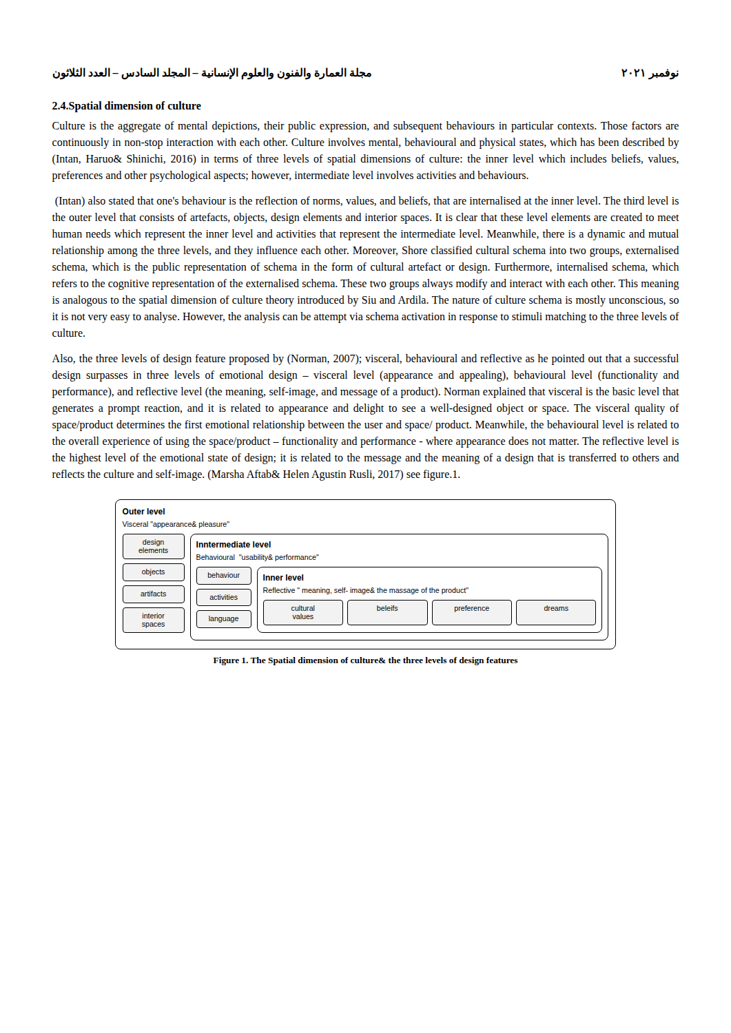نوفمبر ٢٠٢١
مجلة العمارة والفنون والعلوم الإنسانية – المجلد السادس – العدد الثلاثون
2.4.Spatial dimension of culture
Culture is the aggregate of mental depictions, their public expression, and subsequent behaviours in particular contexts. Those factors are continuously in non-stop interaction with each other. Culture involves mental, behavioural and physical states, which has been described by (Intan, Haruo& Shinichi, 2016) in terms of three levels of spatial dimensions of culture: the inner level which includes beliefs, values, preferences and other psychological aspects; however, intermediate level involves activities and behaviours.
(Intan) also stated that one's behaviour is the reflection of norms, values, and beliefs, that are internalised at the inner level. The third level is the outer level that consists of artefacts, objects, design elements and interior spaces. It is clear that these level elements are created to meet human needs which represent the inner level and activities that represent the intermediate level. Meanwhile, there is a dynamic and mutual relationship among the three levels, and they influence each other. Moreover, Shore classified cultural schema into two groups, externalised schema, which is the public representation of schema in the form of cultural artefact or design. Furthermore, internalised schema, which refers to the cognitive representation of the externalised schema. These two groups always modify and interact with each other. This meaning is analogous to the spatial dimension of culture theory introduced by Siu and Ardila. The nature of culture schema is mostly unconscious, so it is not very easy to analyse. However, the analysis can be attempt via schema activation in response to stimuli matching to the three levels of culture.
Also, the three levels of design feature proposed by (Norman, 2007); visceral, behavioural and reflective as he pointed out that a successful design surpasses in three levels of emotional design – visceral level (appearance and appealing), behavioural level (functionality and performance), and reflective level (the meaning, self-image, and message of a product). Norman explained that visceral is the basic level that generates a prompt reaction, and it is related to appearance and delight to see a well-designed object or space. The visceral quality of space/product determines the first emotional relationship between the user and space/ product. Meanwhile, the behavioural level is related to the overall experience of using the space/product – functionality and performance - where appearance does not matter. The reflective level is the highest level of the emotional state of design; it is related to the message and the meaning of a design that is transferred to others and reflects the culture and self-image. (Marsha Aftab& Helen Agustin Rusli, 2017) see figure.1.
Outer level
Visceral "appearance& pleasure"
design
elements
objects
artifacts
interior
spaces
Inntermediate level
Behavioural "usability& performance"
behaviour
activities
language
Inner level
Reflective " meaning, self- image& the massage of the product"
cultural
values
beleifs
preference
dreams
Figure 1. The Spatial dimension of culture& the three levels of design features